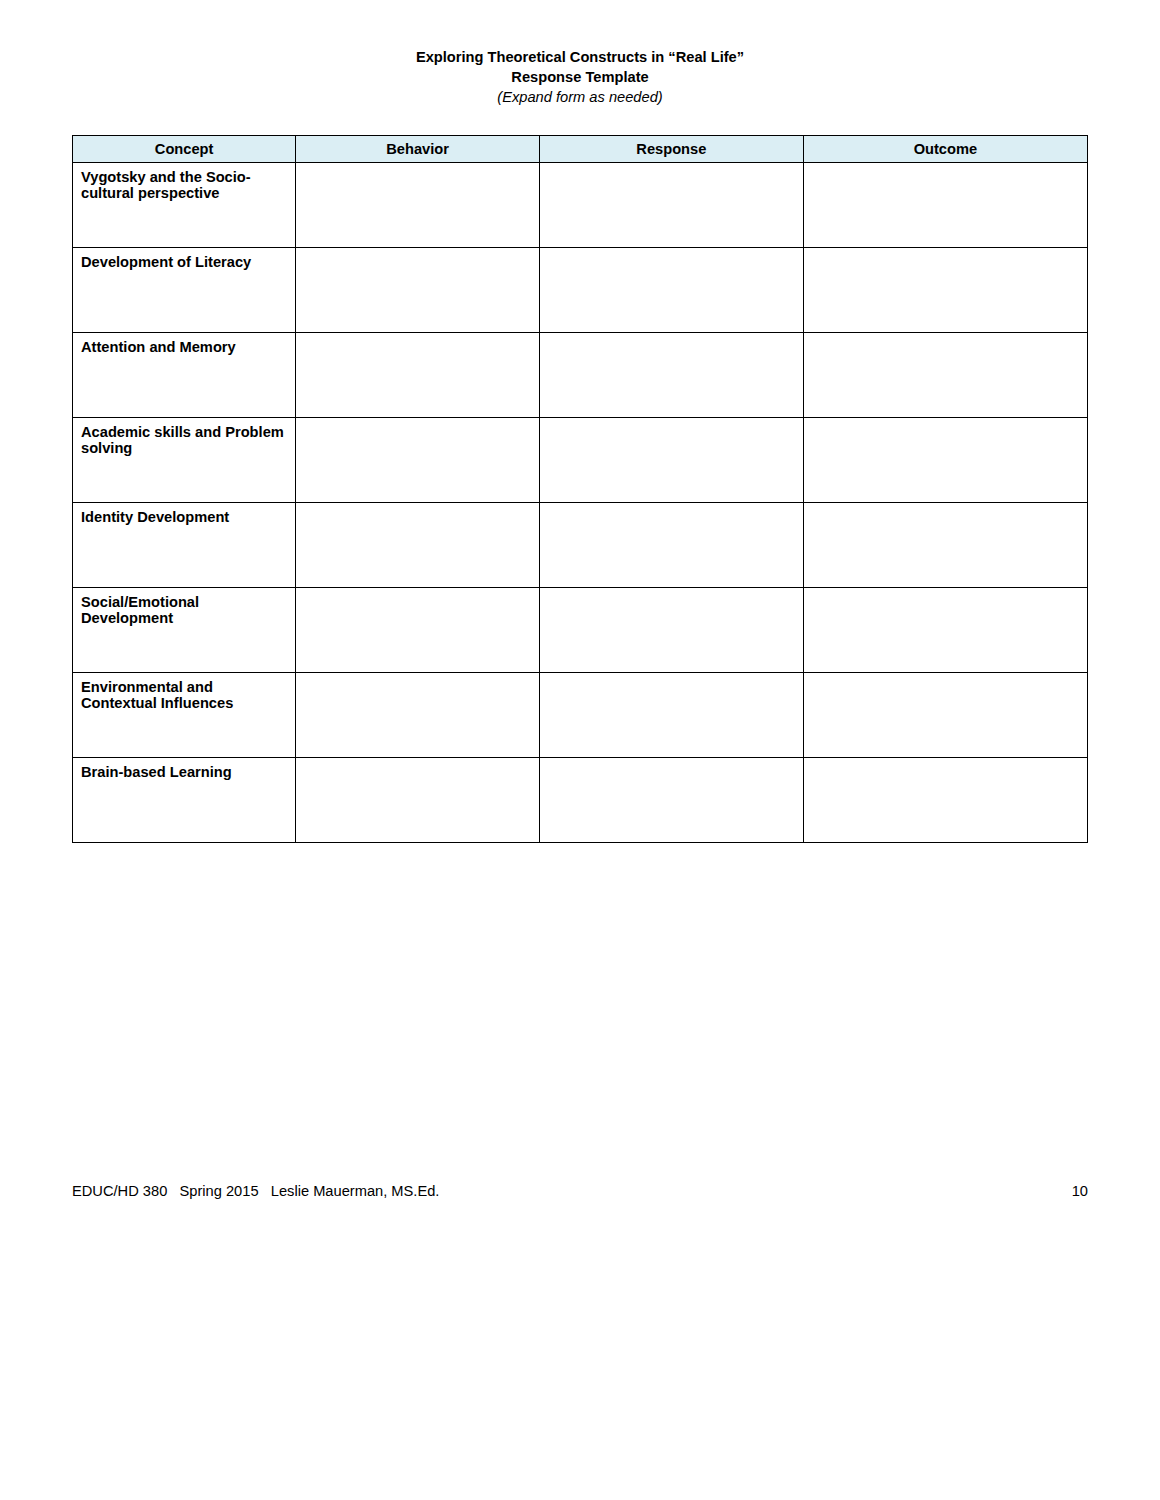Exploring Theoretical Constructs in “Real Life”
Response Template
(Expand form as needed)
| Concept | Behavior | Response | Outcome |
| --- | --- | --- | --- |
| Vygotsky and the Socio-cultural perspective | | | |
| Development of Literacy | | | |
| Attention and Memory | | | |
| Academic skills and Problem solving | | | |
| Identity Development | | | |
| Social/Emotional Development | | | |
| Environmental and Contextual Influences | | | |
| Brain-based Learning | | | |
EDUC/HD 380 Spring 2015 Leslie Mauerman, MS.Ed.
10